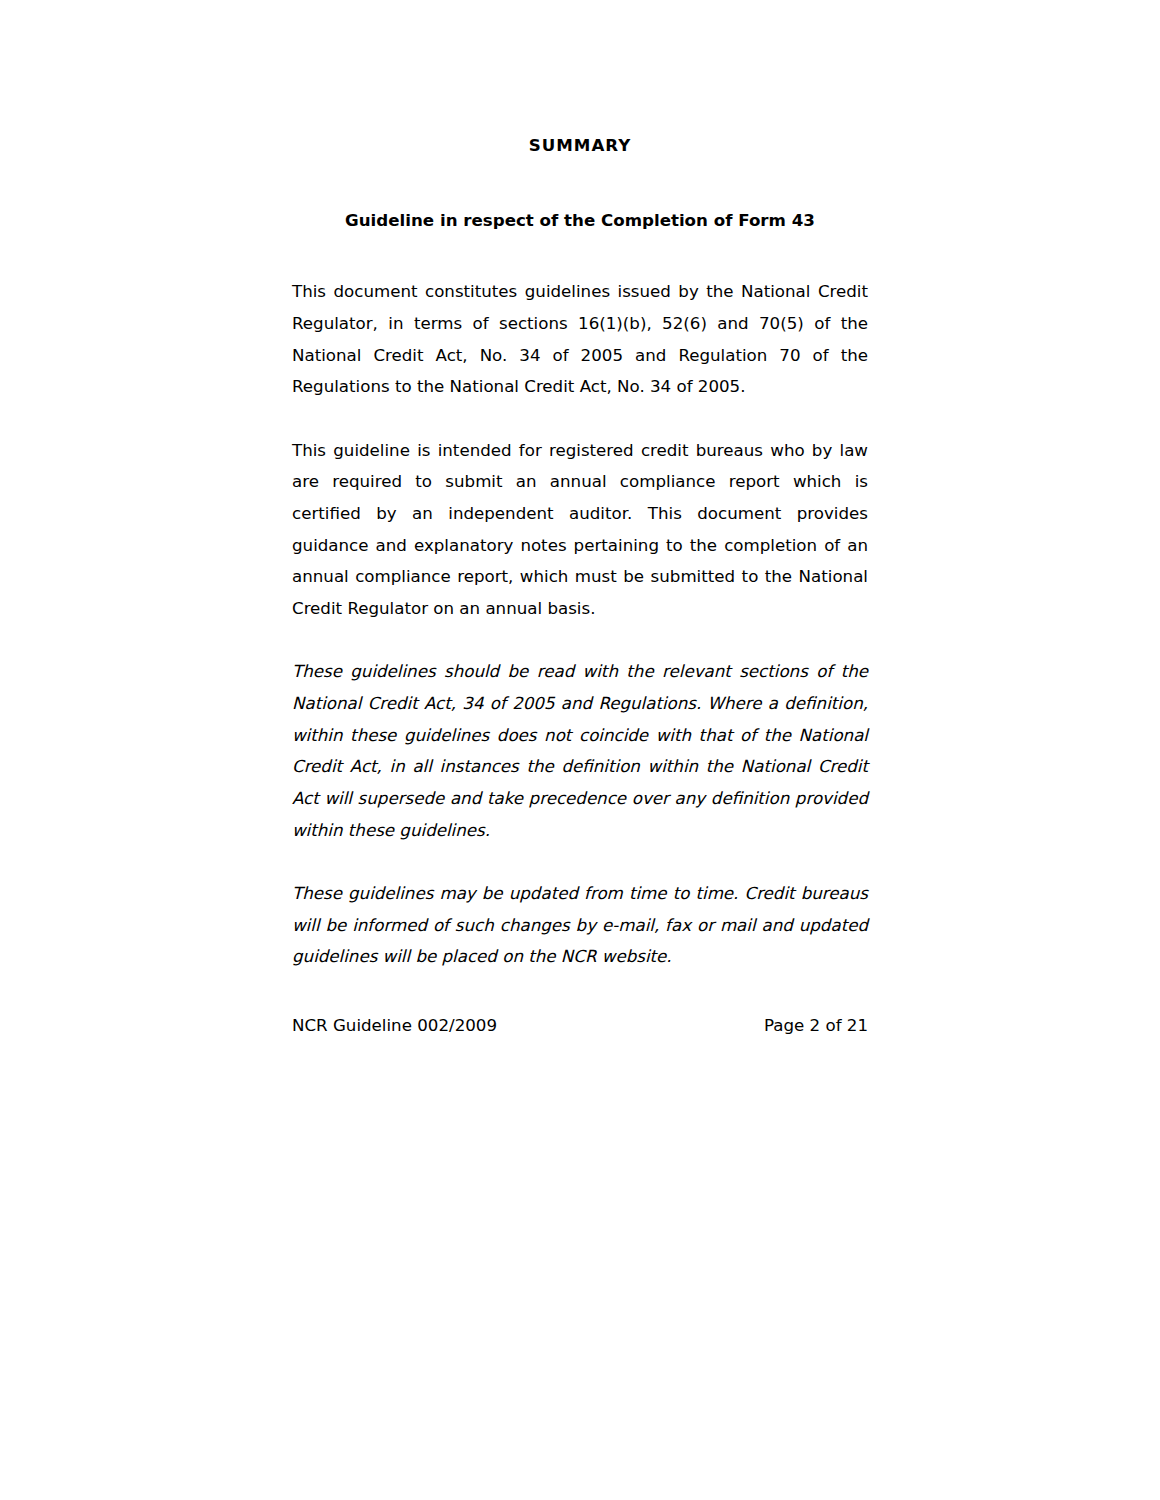SUMMARY
Guideline in respect of the Completion of Form 43
This document constitutes guidelines issued by the National Credit Regulator, in terms of sections 16(1)(b), 52(6) and 70(5) of the National Credit Act, No. 34 of 2005 and Regulation 70 of the Regulations to the National Credit Act, No. 34 of 2005.
This guideline is intended for registered credit bureaus who by law are required to submit an annual compliance report which is certified by an independent auditor. This document provides guidance and explanatory notes pertaining to the completion of an annual compliance report, which must be submitted to the National Credit Regulator on an annual basis.
These guidelines should be read with the relevant sections of the National Credit Act, 34 of 2005 and Regulations. Where a definition, within these guidelines does not coincide with that of the National Credit Act, in all instances the definition within the National Credit Act will supersede and take precedence over any definition provided within these guidelines.
These guidelines may be updated from time to time. Credit bureaus will be informed of such changes by e-mail, fax or mail and updated guidelines will be placed on the NCR website.
NCR Guideline 002/2009 Page 2 of 21